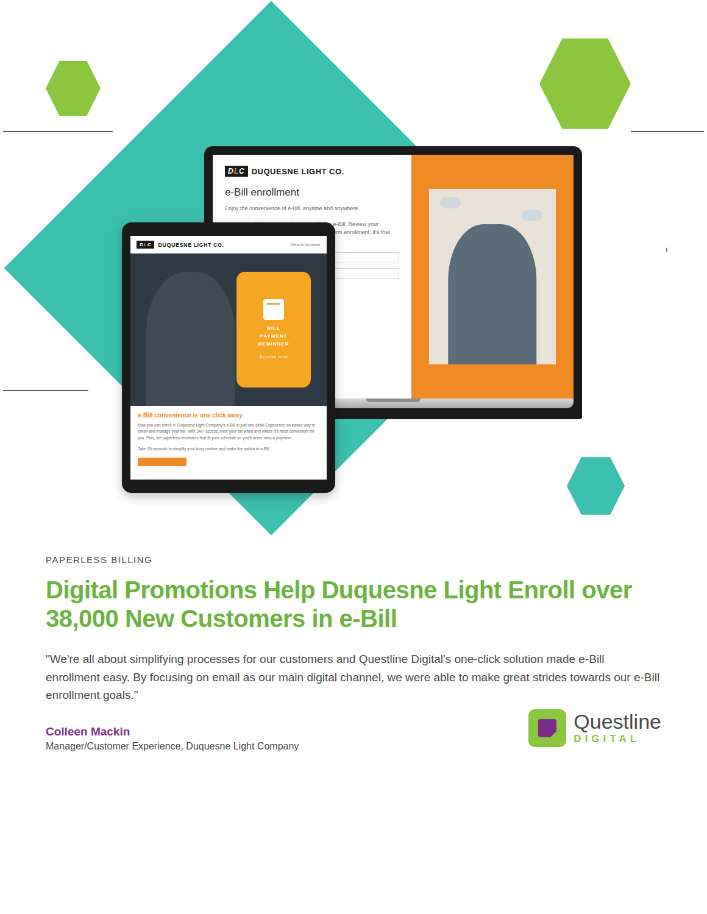DLC DUQUESNE LIGHT CO.
e-Bill enrollment
Enjoy the convenience of e-Bill, anytime and anywhere.
You're one click away from being enrolled in e-Bill. Review your information below and click the button to confirm enrollment. It's that easy!
name@email.com
(123) 456-7890
DLC DUQUESNE LIGHT CO. View in browser
BILL
PAYMENT
REMINDER Access now
e-Bill convenience is one click away
Now you can enroll in Duquesne Light Company's e-Bill in just one click! Experience an easier way to enroll and manage your bill. With 24/7 access, view your bill when and where it's most convenient for you. Plus, set paperless reminders that fit your schedule so you'll never miss a payment.
Take 30 seconds to simplify your busy routine and make the switch to e-Bill.
Paperless Billing
Digital Promotions Help Duquesne Light Enroll over 38,000 New Customers in e-Bill
"We're all about simplifying processes for our customers and Questline Digital's one-click solution made e-Bill enrollment easy. By focusing on email as our main digital channel, we were able to make great strides towards our e-Bill enrollment goals."
Colleen Mackin
Manager/Customer Experience, Duquesne Light Company
Questline
DIGITAL